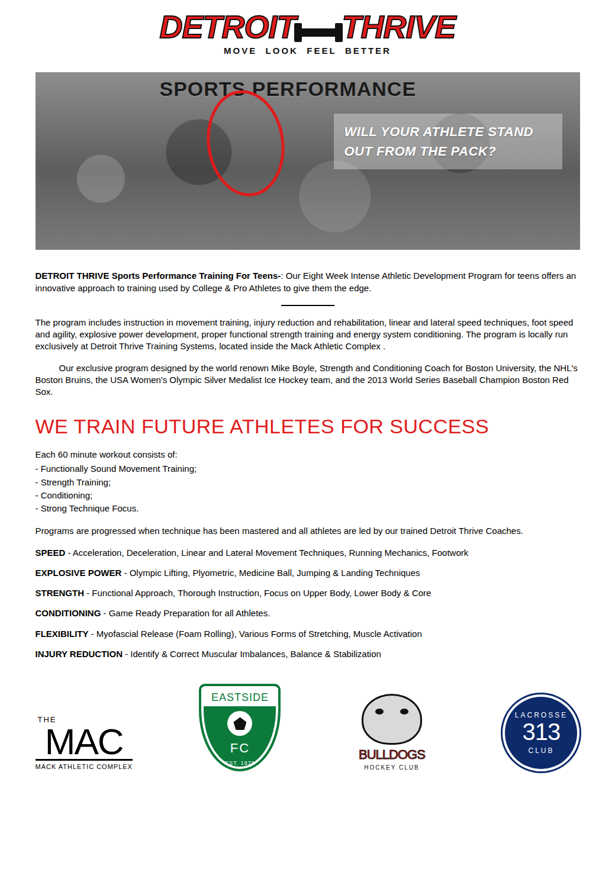DETROIT THRIVE
MOVE LOOK FEEL BETTER
SPORTS PERFORMANCE
WILL YOUR ATHLETE STAND OUT FROM THE PACK?
DETROIT THRIVE Sports Performance Training For Teens-: Our Eight Week Intense Athletic Development Program for teens offers an innovative approach to training used by College & Pro Athletes to give them the edge.
The program includes instruction in movement training, injury reduction and rehabilitation, linear and lateral speed techniques, foot speed and agility, explosive power development, proper functional strength training and energy system conditioning. The program is locally run exclusively at Detroit Thrive Training Systems, located inside the Mack Athletic Complex .
Our exclusive program designed by the world renown Mike Boyle, Strength and Conditioning Coach for Boston University, the NHL's Boston Bruins, the USA Women's Olympic Silver Medalist Ice Hockey team, and the 2013 World Series Baseball Champion Boston Red Sox.
WE TRAIN FUTURE ATHLETES FOR SUCCESS
Each 60 minute workout consists of:
- Functionally Sound Movement Training;
- Strength Training;
- Conditioning;
- Strong Technique Focus.
Programs are progressed when technique has been mastered and all athletes are led by our trained Detroit Thrive Coaches.
SPEED - Acceleration, Deceleration, Linear and Lateral Movement Techniques, Running Mechanics, Footwork
EXPLOSIVE POWER - Olympic Lifting, Plyometric, Medicine Ball, Jumping & Landing Techniques
STRENGTH - Functional Approach, Thorough Instruction, Focus on Upper Body, Lower Body & Core
CONDITIONING - Game Ready Preparation for all Athletes.
FLEXIBILITY - Myofascial Release (Foam Rolling), Various Forms of Stretching, Muscle Activation
INJURY REDUCTION - Identify & Correct Muscular Imbalances, Balance & Stabilization
THE
MAC
MACK ATHLETIC COMPLEX
EASTSIDE
FC
EST. 1978
BULLDOGS
HOCKEY CLUB
LACROSSE
313
CLUB